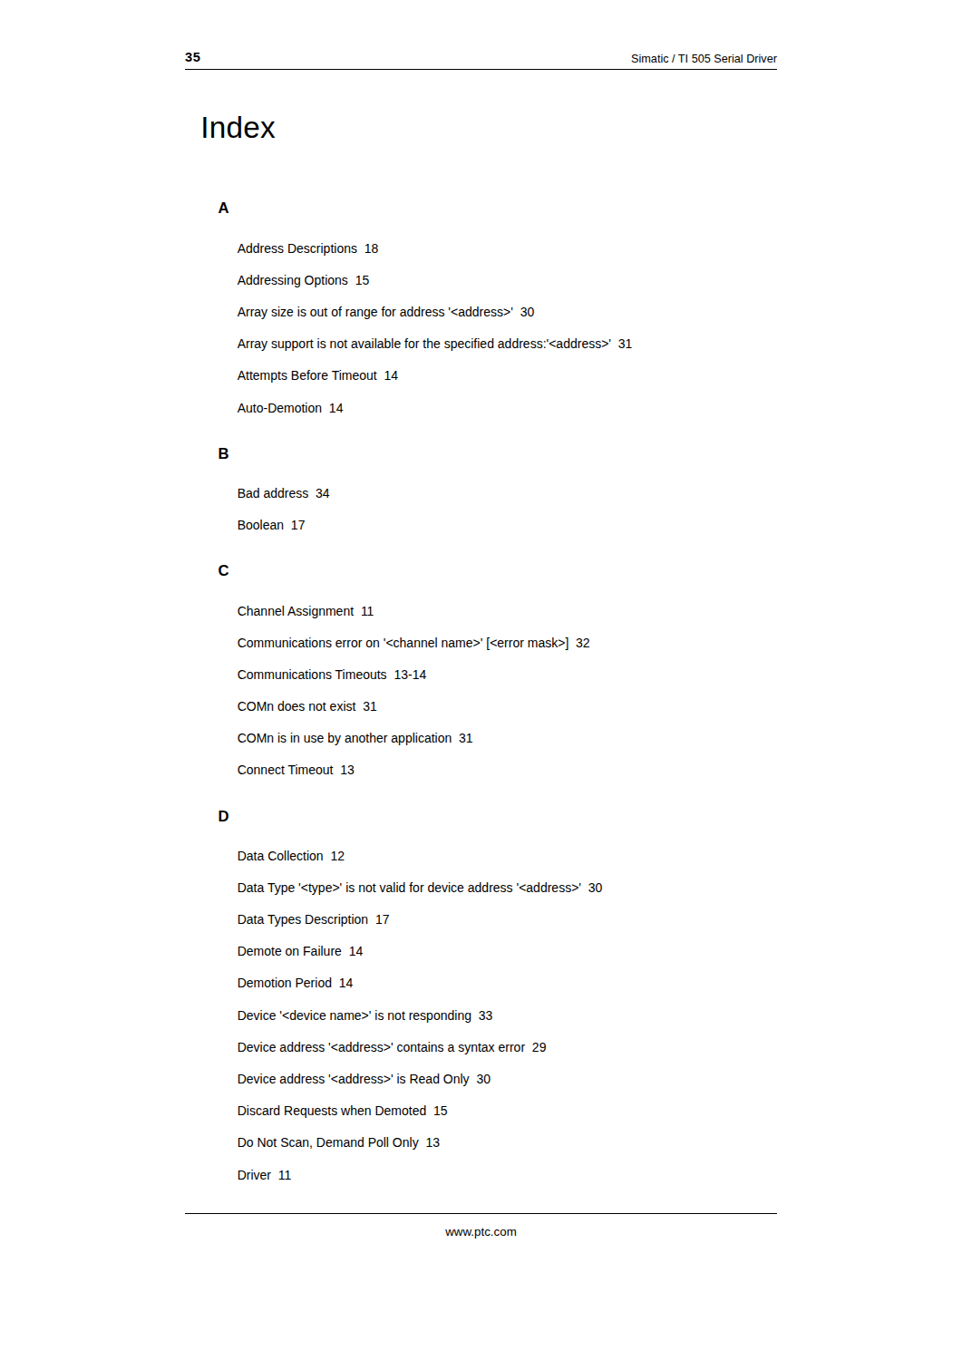35
Simatic / TI 505 Serial Driver
Index
A
Address Descriptions 18
Addressing Options 15
Array size is out of range for address '<address>' 30
Array support is not available for the specified address:'<address>' 31
Attempts Before Timeout 14
Auto-Demotion 14
B
Bad address 34
Boolean 17
C
Channel Assignment 11
Communications error on '<channel name>' [<error mask>] 32
Communications Timeouts 13-14
COMn does not exist 31
COMn is in use by another application 31
Connect Timeout 13
D
Data Collection 12
Data Type '<type>' is not valid for device address '<address>' 30
Data Types Description 17
Demote on Failure 14
Demotion Period 14
Device '<device name>' is not responding 33
Device address '<address>' contains a syntax error 29
Device address '<address>' is Read Only 30
Discard Requests when Demoted 15
Do Not Scan, Demand Poll Only 13
Driver 11
www.ptc.com